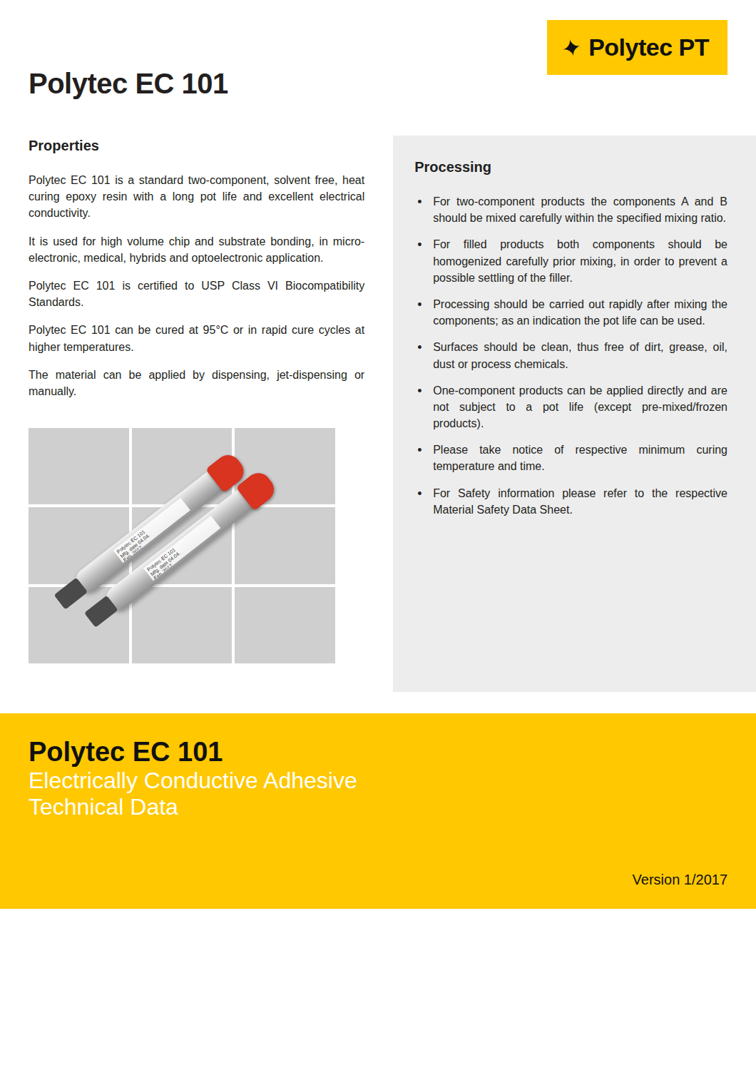✦ Polytec PT
Polytec EC 101
Properties
Polytec EC 101 is a standard two-component, solvent free, heat curing epoxy resin with a long pot life and excellent electrical conductivity.
It is used for high volume chip and substrate bonding, in micro-electronic, medical, hybrids and optoelectronic application.
Polytec EC 101 is certified to USP Class VI Biocompatibility Standards.
Polytec EC 101 can be cured at 95°C or in rapid cure cycles at higher temperatures.
The material can be applied by dispensing, jet-dispensing or manually.
Polytec EC 101
Mfg. date 04.04.
Exp. 2017
Store at -40°C
Polytec EC 101
Mfg. date 04.04.
Exp. 2017
Store at -40°C
Processing
For two-component products the components A and B should be mixed carefully within the specified mixing ratio.
For filled products both components should be homogenized carefully prior mixing, in order to prevent a possible settling of the filler.
Processing should be carried out rapidly after mixing the components; as an indication the pot life can be used.
Surfaces should be clean, thus free of dirt, grease, oil, dust or process chemicals.
One-component products can be applied directly and are not subject to a pot life (except pre-mixed/frozen products).
Please take notice of respective minimum curing temperature and time.
For Safety information please refer to the respective Material Safety Data Sheet.
Polytec EC 101
Electrically Conductive Adhesive
Technical Data
Version 1/2017